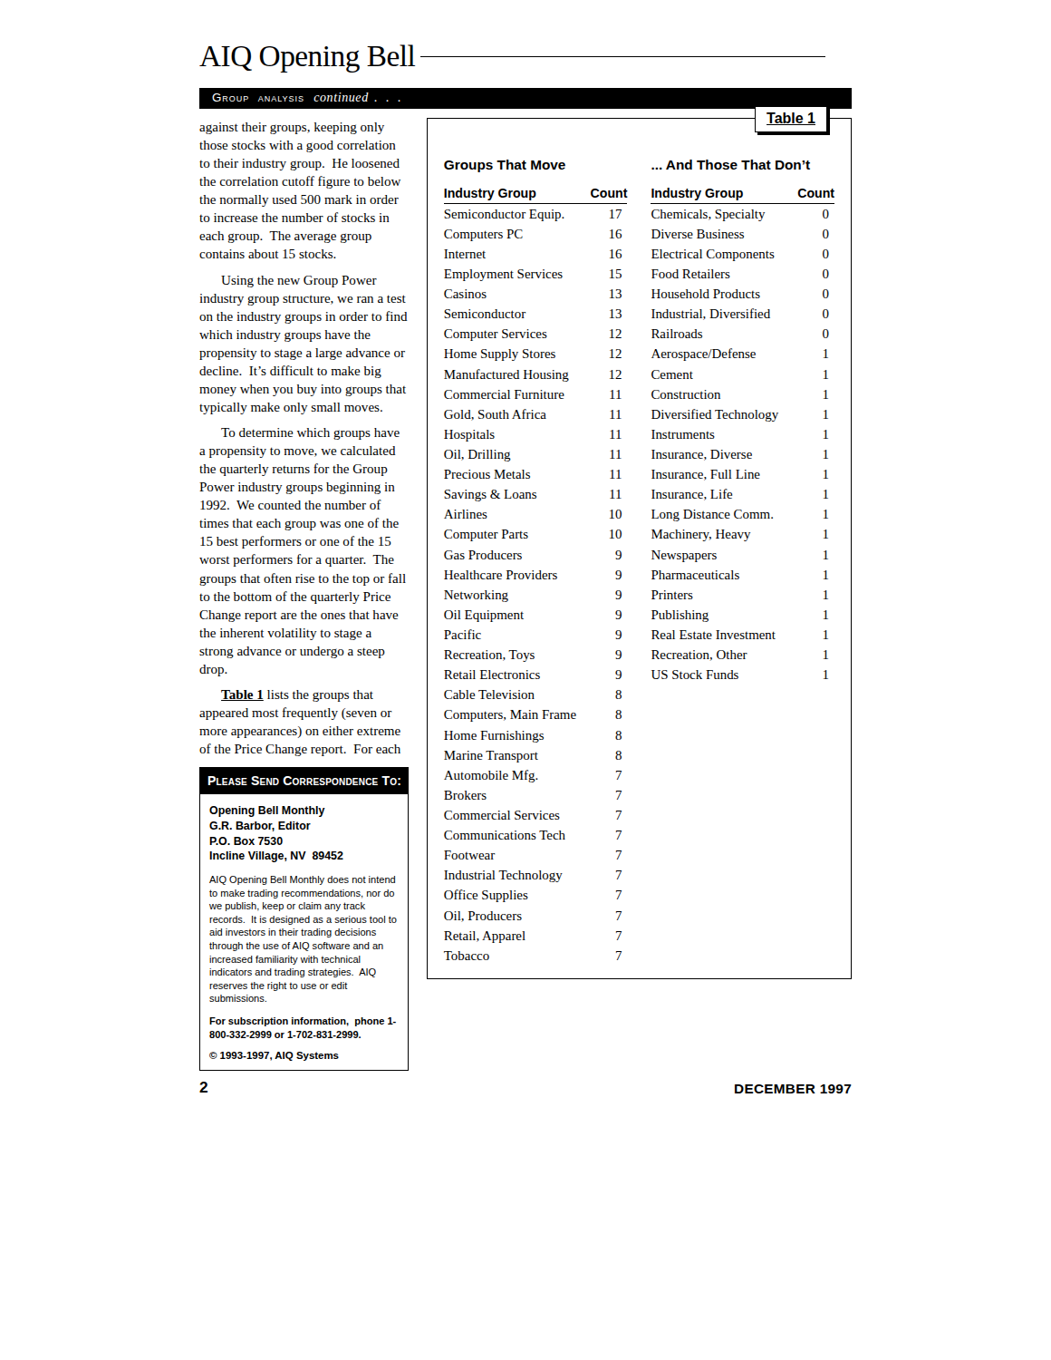AIQ Opening Bell
Group analysis continued. . .
against their groups, keeping only those stocks with a good correlation to their industry group. He loosened the correlation cutoff figure to below the normally used 500 mark in order to increase the number of stocks in each group. The average group contains about 15 stocks.
Using the new Group Power industry group structure, we ran a test on the industry groups in order to find which industry groups have the propensity to stage a large advance or decline. It’s difficult to make big money when you buy into groups that typically make only small moves.
To determine which groups have a propensity to move, we calculated the quarterly returns for the Group Power industry groups beginning in 1992. We counted the number of times that each group was one of the 15 best performers or one of the 15 worst performers for a quarter. The groups that often rise to the top or fall to the bottom of the quarterly Price Change report are the ones that have the inherent volatility to stage a strong advance or undergo a steep drop.
Table 1 lists the groups that appeared most frequently (seven or more appearances) on either extreme of the Price Change report. For each
Please Send Correspondence To:
Opening Bell Monthly
G.R. Barbor, Editor
P.O. Box 7530
Incline Village, NV 89452
AIQ Opening Bell Monthly does not intend to make trading recommendations, nor do we publish, keep or claim any track records. It is designed as a serious tool to aid investors in their trading decisions through the use of AIQ software and an increased familiarity with technical indicators and trading strategies. AIQ reserves the right to use or edit submissions.
For subscription information, phone 1-800-332-2999 or 1-702-831-2999.
© 1993-1997, AIQ Systems
Table 1
Groups That Move
| Industry Group | Count |
| --- | --- |
| Semiconductor Equip. | 17 |
| Computers PC | 16 |
| Internet | 16 |
| Employment Services | 15 |
| Casinos | 13 |
| Semiconductor | 13 |
| Computer Services | 12 |
| Home Supply Stores | 12 |
| Manufactured Housing | 12 |
| Commercial Furniture | 11 |
| Gold, South Africa | 11 |
| Hospitals | 11 |
| Oil, Drilling | 11 |
| Precious Metals | 11 |
| Savings & Loans | 11 |
| Airlines | 10 |
| Computer Parts | 10 |
| Gas Producers | 9 |
| Healthcare Providers | 9 |
| Networking | 9 |
| Oil Equipment | 9 |
| Pacific | 9 |
| Recreation, Toys | 9 |
| Retail Electronics | 9 |
| Cable Television | 8 |
| Computers, Main Frame | 8 |
| Home Furnishings | 8 |
| Marine Transport | 8 |
| Automobile Mfg. | 7 |
| Brokers | 7 |
| Commercial Services | 7 |
| Communications Tech | 7 |
| Footwear | 7 |
| Industrial Technology | 7 |
| Office Supplies | 7 |
| Oil, Producers | 7 |
| Retail, Apparel | 7 |
| Tobacco | 7 |
... And Those That Don’t
| Industry Group | Count |
| --- | --- |
| Chemicals, Specialty | 0 |
| Diverse Business | 0 |
| Electrical Components | 0 |
| Food Retailers | 0 |
| Household Products | 0 |
| Industrial, Diversified | 0 |
| Railroads | 0 |
| Aerospace/Defense | 1 |
| Cement | 1 |
| Construction | 1 |
| Diversified Technology | 1 |
| Instruments | 1 |
| Insurance, Diverse | 1 |
| Insurance, Full Line | 1 |
| Insurance, Life | 1 |
| Long Distance Comm. | 1 |
| Machinery, Heavy | 1 |
| Newspapers | 1 |
| Pharmaceuticals | 1 |
| Printers | 1 |
| Publishing | 1 |
| Real Estate Investment | 1 |
| Recreation, Other | 1 |
| US Stock Funds | 1 |
2
DECEMBER 1997